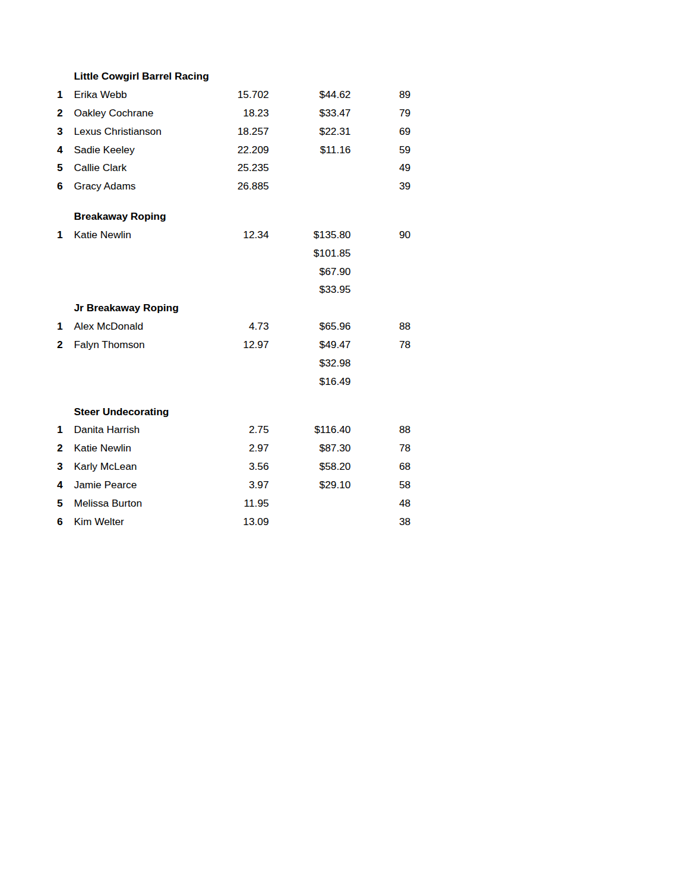| | Little Cowgirl Barrel Racing | | | |
| 1 | Erika Webb | 15.702 | $44.62 | 89 |
| 2 | Oakley Cochrane | 18.23 | $33.47 | 79 |
| 3 | Lexus Christianson | 18.257 | $22.31 | 69 |
| 4 | Sadie Keeley | 22.209 | $11.16 | 59 |
| 5 | Callie Clark | 25.235 | | 49 |
| 6 | Gracy Adams | 26.885 | | 39 |
| | Breakaway Roping | | | |
| 1 | Katie Newlin | 12.34 | $135.80 | 90 |
| | | | $101.85 | |
| | | | $67.90 | |
| | | | $33.95 | |
| | Jr Breakaway Roping | | | |
| 1 | Alex McDonald | 4.73 | $65.96 | 88 |
| 2 | Falyn Thomson | 12.97 | $49.47 | 78 |
| | | | $32.98 | |
| | | | $16.49 | |
| | Steer Undecorating | | | |
| 1 | Danita Harrish | 2.75 | $116.40 | 88 |
| 2 | Katie Newlin | 2.97 | $87.30 | 78 |
| 3 | Karly McLean | 3.56 | $58.20 | 68 |
| 4 | Jamie Pearce | 3.97 | $29.10 | 58 |
| 5 | Melissa Burton | 11.95 | | 48 |
| 6 | Kim Welter | 13.09 | | 38 |